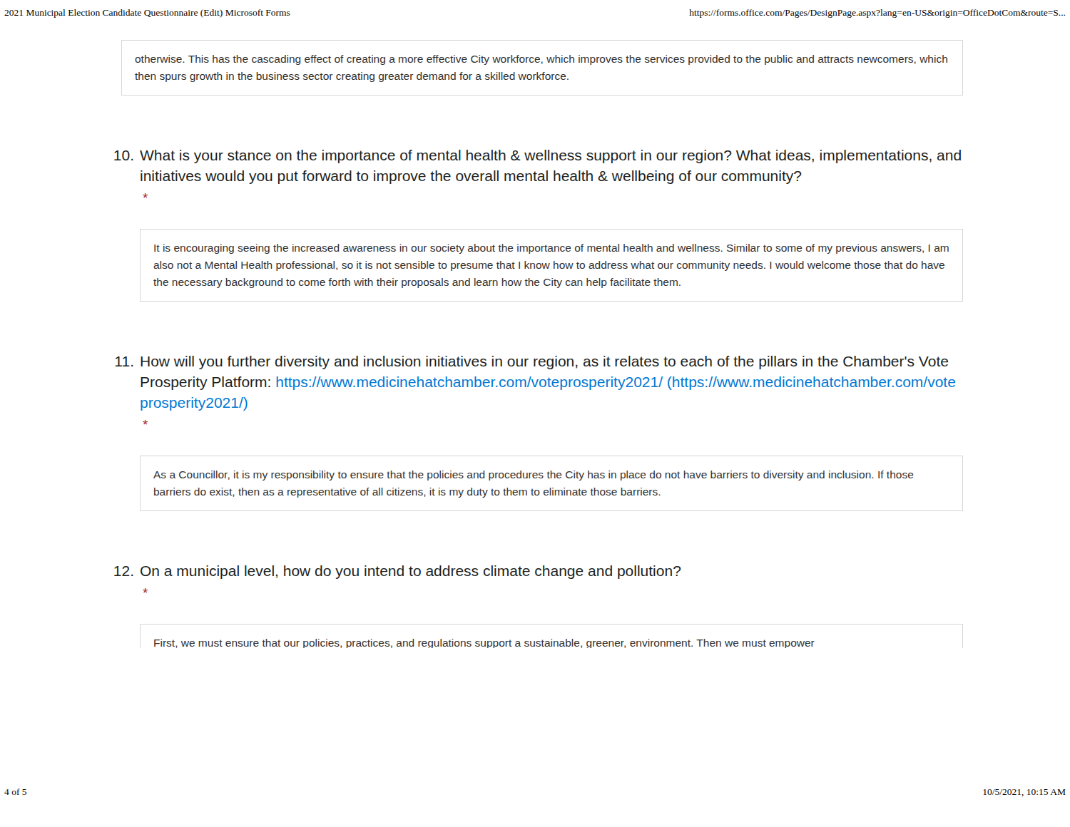2021 Municipal Election Candidate Questionnaire (Edit) Microsoft Forms
https://forms.office.com/Pages/DesignPage.aspx?lang=en-US&origin=OfficeDotCom&route=S...
otherwise. This has the cascading effect of creating a more effective City workforce, which improves the services provided to the public and attracts newcomers, which then spurs growth in the business sector creating greater demand for a skilled workforce.
10.
What is your stance on the importance of mental health & wellness support in our region? What ideas, implementations, and initiatives would you put forward to improve the overall mental health & wellbeing of our community?
*
It is encouraging seeing the increased awareness in our society about the importance of mental health and wellness. Similar to some of my previous answers, I am also not a Mental Health professional, so it is not sensible to presume that I know how to address what our community needs. I would welcome those that do have the necessary background to come forth with their proposals and learn how the City can help facilitate them.
11.
How will you further diversity and inclusion initiatives in our region, as it relates to each of the pillars in the Chamber's Vote Prosperity Platform: https://www.medicinehatchamber.com/voteprosperity2021/ (https://www.medicinehatchamber.com/voteprosperity2021/)
*
As a Councillor, it is my responsibility to ensure that the policies and procedures the City has in place do not have barriers to diversity and inclusion. If those barriers do exist, then as a representative of all citizens, it is my duty to them to eliminate those barriers.
12.
On a municipal level, how do you intend to address climate change and pollution?
*
First, we must ensure that our policies, practices, and regulations support a sustainable, greener, environment. Then we must empower
4 of 5
10/5/2021, 10:15 AM